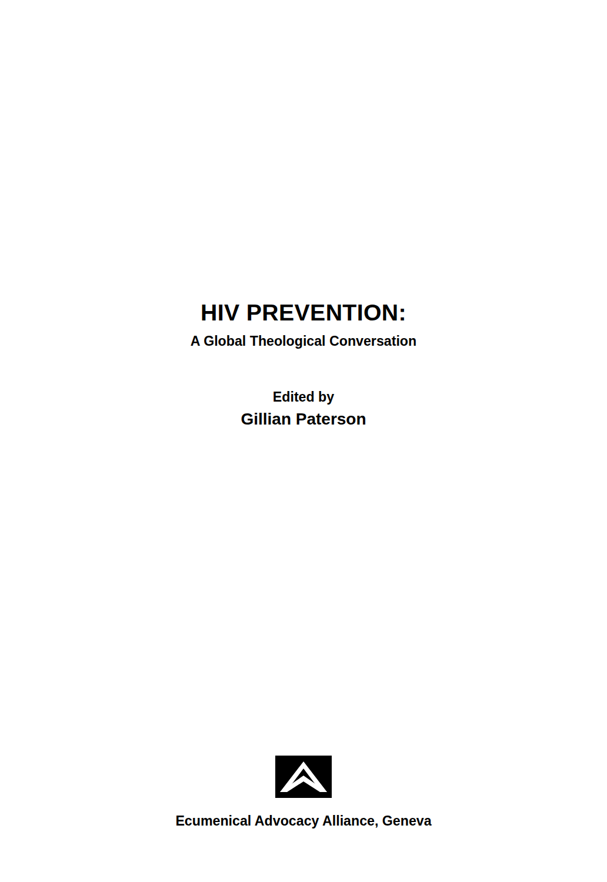HIV PREVENTION:
A Global Theological Conversation
Edited by
Gillian Paterson
Ecumenical Advocacy Alliance, Geneva